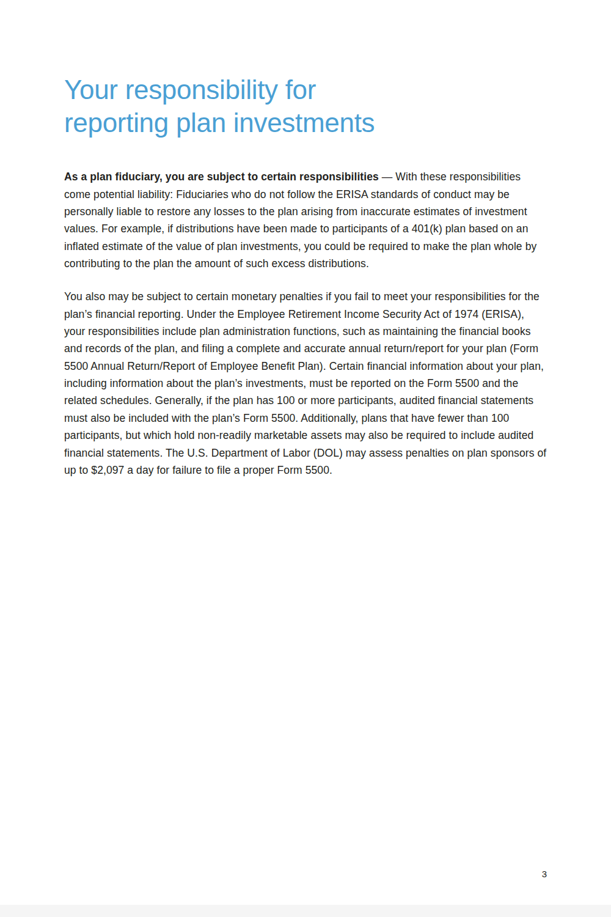Your responsibility for
reporting plan investments
As a plan fiduciary, you are subject to certain responsibilities — With these responsibilities come potential liability: Fiduciaries who do not follow the ERISA standards of conduct may be personally liable to restore any losses to the plan arising from inaccurate estimates of investment values. For example, if distributions have been made to participants of a 401(k) plan based on an inflated estimate of the value of plan investments, you could be required to make the plan whole by contributing to the plan the amount of such excess distributions.
You also may be subject to certain monetary penalties if you fail to meet your responsibilities for the plan’s financial reporting. Under the Employee Retirement Income Security Act of 1974 (ERISA), your responsibilities include plan administration functions, such as maintaining the financial books and records of the plan, and filing a complete and accurate annual return/report for your plan (Form 5500 Annual Return/Report of Employee Benefit Plan). Certain financial information about your plan, including information about the plan’s investments, must be reported on the Form 5500 and the related schedules. Generally, if the plan has 100 or more participants, audited financial statements must also be included with the plan’s Form 5500. Additionally, plans that have fewer than 100 participants, but which hold non-readily marketable assets may also be required to include audited financial statements. The U.S. Department of Labor (DOL) may assess penalties on plan sponsors of up to $2,097 a day for failure to file a proper Form 5500.
3